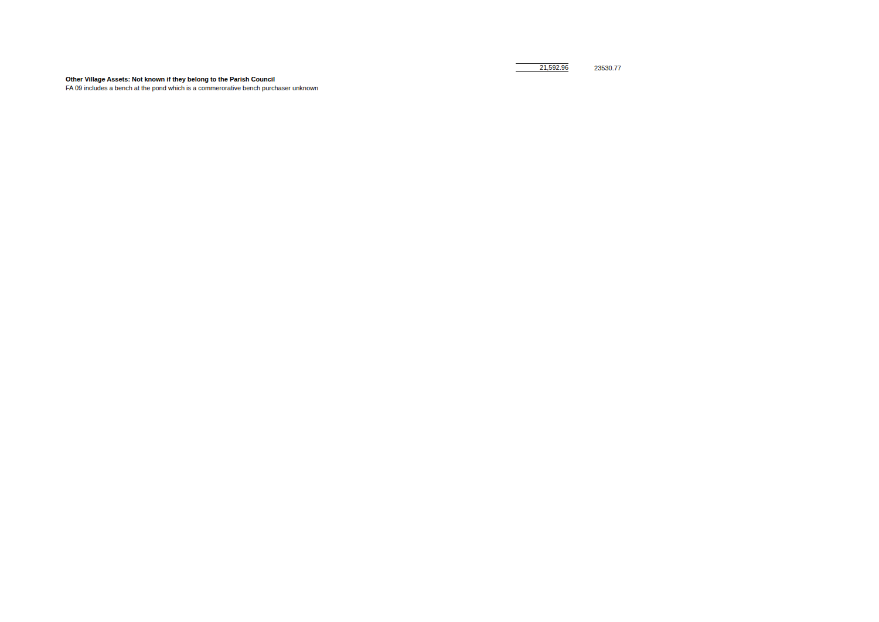| 21,592.96 | 23530.77 |
Other Village Assets: Not known if they belong to the Parish Council
FA 09 includes a bench at the pond which is a commerorative bench purchaser unknown